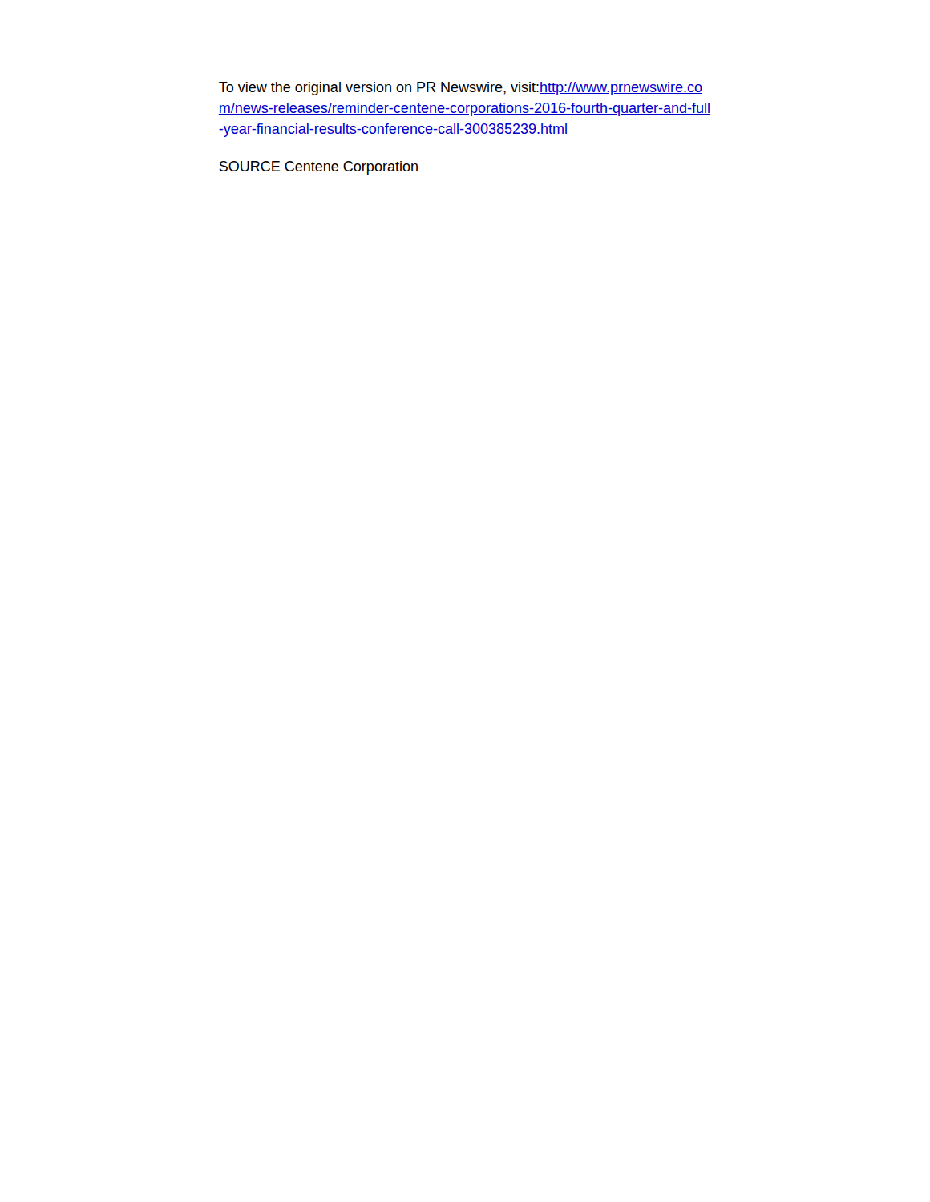To view the original version on PR Newswire, visit:http://www.prnewswire.com/news-releases/reminder-centene-corporations-2016-fourth-quarter-and-full-year-financial-results-conference-call-300385239.html
SOURCE Centene Corporation